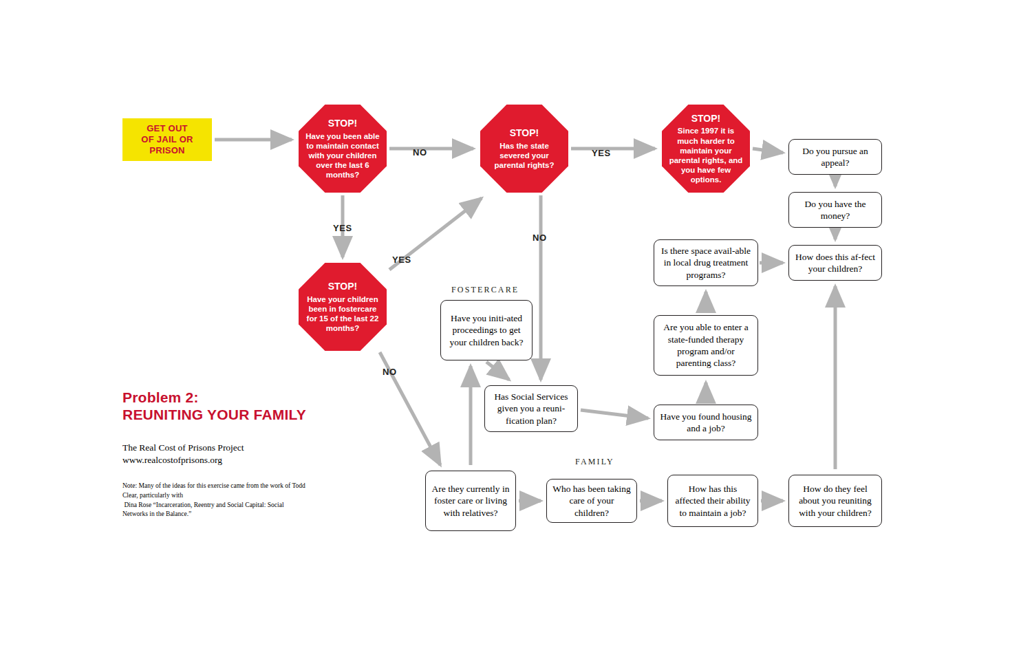GET OUT
OF JAIL OR
PRISON
STOP!Have you been able to maintain contact with your children over the last 6 months?
STOP!Have your children been in fostercare for 15 of the last 22 months?
STOP!Has the state severed your parental rights?
STOP!Since 1997 it is much harder to maintain your parental rights, and you have few options.
NO
YES
YES
NO
YES
NO
Fostercare
Family
Do you pursue an appeal?
Do you have the money?
How does this af‐fect your children?
Is there space avail‐able in local drug treatment programs?
Are you able to enter a state-funded therapy program and/or parenting class?
Have you found housing and a job?
Have you initi‐ated proceedings to get your children back?
Has Social Services given you a reuni‐fication plan?
Are they currently in foster care or living with relatives?
Who has been taking care of your children?
How has this affected their ability to maintain a job?
How do they feel about you reuniting with your children?
Problem 2:
REUNITING YOUR FAMILY
The Real Cost of Prisons Project
www.realcostofprisons.org
Note: Many of the ideas for this exercise came from the work of Todd Clear, particularly with
Dina Rose “Incarceration, Reentry and Social Capital: Social Networks in the Balance.”